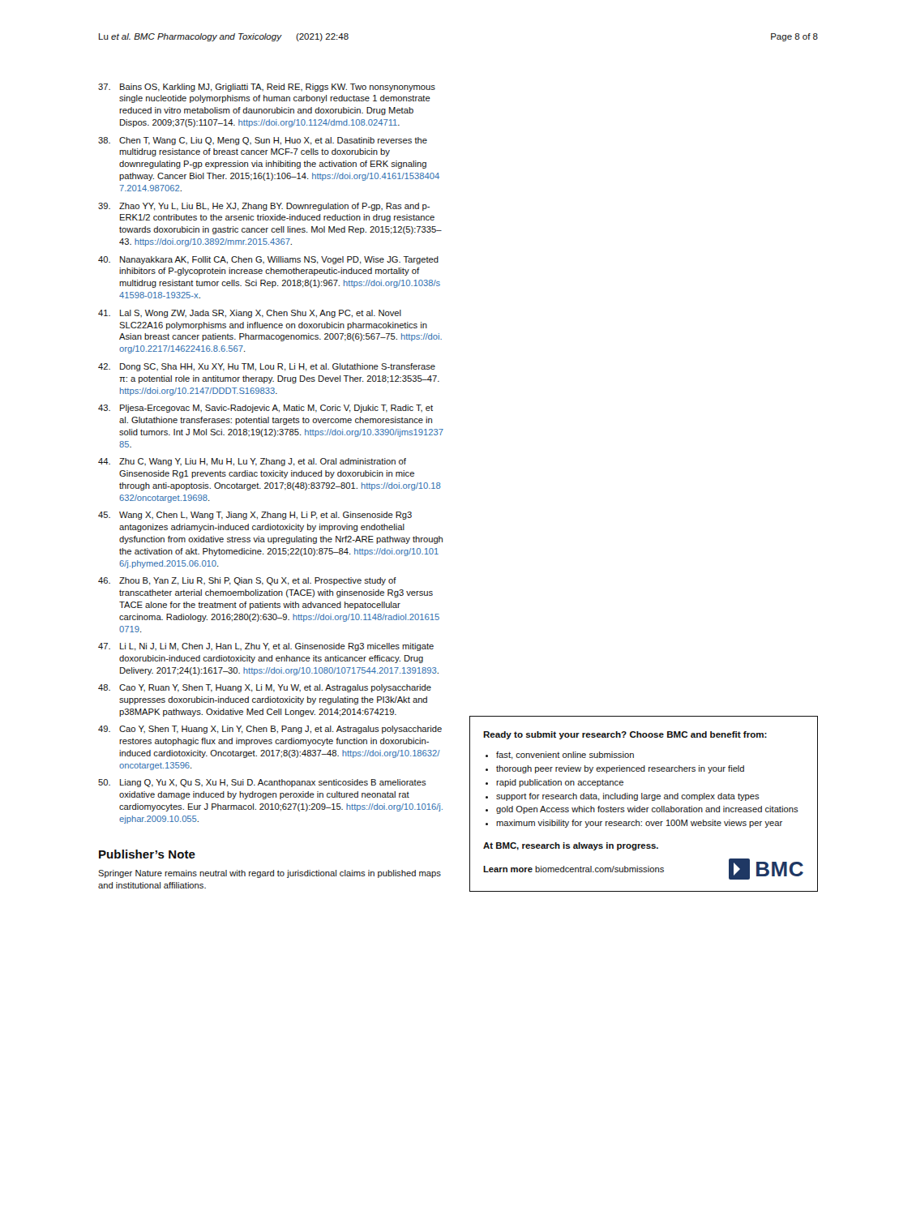Lu et al. BMC Pharmacology and Toxicology
(2021) 22:48
Page 8 of 8
Bains OS, Karkling MJ, Grigliatti TA, Reid RE, Riggs KW. Two nonsynonymous single nucleotide polymorphisms of human carbonyl reductase 1 demonstrate reduced in vitro metabolism of daunorubicin and doxorubicin. Drug Metab Dispos. 2009;37(5):1107–14. https://doi.org/10.1124/dmd.108.024711.
Chen T, Wang C, Liu Q, Meng Q, Sun H, Huo X, et al. Dasatinib reverses the multidrug resistance of breast cancer MCF-7 cells to doxorubicin by downregulating P-gp expression via inhibiting the activation of ERK signaling pathway. Cancer Biol Ther. 2015;16(1):106–14. https://doi.org/10.4161/15384047.2014.987062.
Zhao YY, Yu L, Liu BL, He XJ, Zhang BY. Downregulation of P-gp, Ras and p-ERK1/2 contributes to the arsenic trioxide-induced reduction in drug resistance towards doxorubicin in gastric cancer cell lines. Mol Med Rep. 2015;12(5):7335–43. https://doi.org/10.3892/mmr.2015.4367.
Nanayakkara AK, Follit CA, Chen G, Williams NS, Vogel PD, Wise JG. Targeted inhibitors of P-glycoprotein increase chemotherapeutic-induced mortality of multidrug resistant tumor cells. Sci Rep. 2018;8(1):967. https://doi.org/10.1038/s41598-018-19325-x.
Lal S, Wong ZW, Jada SR, Xiang X, Chen Shu X, Ang PC, et al. Novel SLC22A16 polymorphisms and influence on doxorubicin pharmacokinetics in Asian breast cancer patients. Pharmacogenomics. 2007;8(6):567–75. https://doi.org/10.2217/14622416.8.6.567.
Dong SC, Sha HH, Xu XY, Hu TM, Lou R, Li H, et al. Glutathione S-transferase π: a potential role in antitumor therapy. Drug Des Devel Ther. 2018;12:3535–47. https://doi.org/10.2147/DDDT.S169833.
Pljesa-Ercegovac M, Savic-Radojevic A, Matic M, Coric V, Djukic T, Radic T, et al. Glutathione transferases: potential targets to overcome chemoresistance in solid tumors. Int J Mol Sci. 2018;19(12):3785. https://doi.org/10.3390/ijms19123785.
Zhu C, Wang Y, Liu H, Mu H, Lu Y, Zhang J, et al. Oral administration of Ginsenoside Rg1 prevents cardiac toxicity induced by doxorubicin in mice through anti-apoptosis. Oncotarget. 2017;8(48):83792–801. https://doi.org/10.18632/oncotarget.19698.
Wang X, Chen L, Wang T, Jiang X, Zhang H, Li P, et al. Ginsenoside Rg3 antagonizes adriamycin-induced cardiotoxicity by improving endothelial dysfunction from oxidative stress via upregulating the Nrf2-ARE pathway through the activation of akt. Phytomedicine. 2015;22(10):875–84. https://doi.org/10.1016/j.phymed.2015.06.010.
Zhou B, Yan Z, Liu R, Shi P, Qian S, Qu X, et al. Prospective study of transcatheter arterial chemoembolization (TACE) with ginsenoside Rg3 versus TACE alone for the treatment of patients with advanced hepatocellular carcinoma. Radiology. 2016;280(2):630–9. https://doi.org/10.1148/radiol.2016150719.
Li L, Ni J, Li M, Chen J, Han L, Zhu Y, et al. Ginsenoside Rg3 micelles mitigate doxorubicin-induced cardiotoxicity and enhance its anticancer efficacy. Drug Delivery. 2017;24(1):1617–30. https://doi.org/10.1080/10717544.2017.1391893.
Cao Y, Ruan Y, Shen T, Huang X, Li M, Yu W, et al. Astragalus polysaccharide suppresses doxorubicin-induced cardiotoxicity by regulating the PI3k/Akt and p38MAPK pathways. Oxidative Med Cell Longev. 2014;2014:674219.
Cao Y, Shen T, Huang X, Lin Y, Chen B, Pang J, et al. Astragalus polysaccharide restores autophagic flux and improves cardiomyocyte function in doxorubicin-induced cardiotoxicity. Oncotarget. 2017;8(3):4837–48. https://doi.org/10.18632/oncotarget.13596.
Liang Q, Yu X, Qu S, Xu H, Sui D. Acanthopanax senticosides B ameliorates oxidative damage induced by hydrogen peroxide in cultured neonatal rat cardiomyocytes. Eur J Pharmacol. 2010;627(1):209–15. https://doi.org/10.1016/j.ejphar.2009.10.055.
Publisher’s Note
Springer Nature remains neutral with regard to jurisdictional claims in published maps and institutional affiliations.
Ready to submit your research? Choose BMC and benefit from:
fast, convenient online submission
thorough peer review by experienced researchers in your field
rapid publication on acceptance
support for research data, including large and complex data types
gold Open Access which fosters wider collaboration and increased citations
maximum visibility for your research: over 100M website views per year
At BMC, research is always in progress.
Learn more biomedcentral.com/submissions
BMC